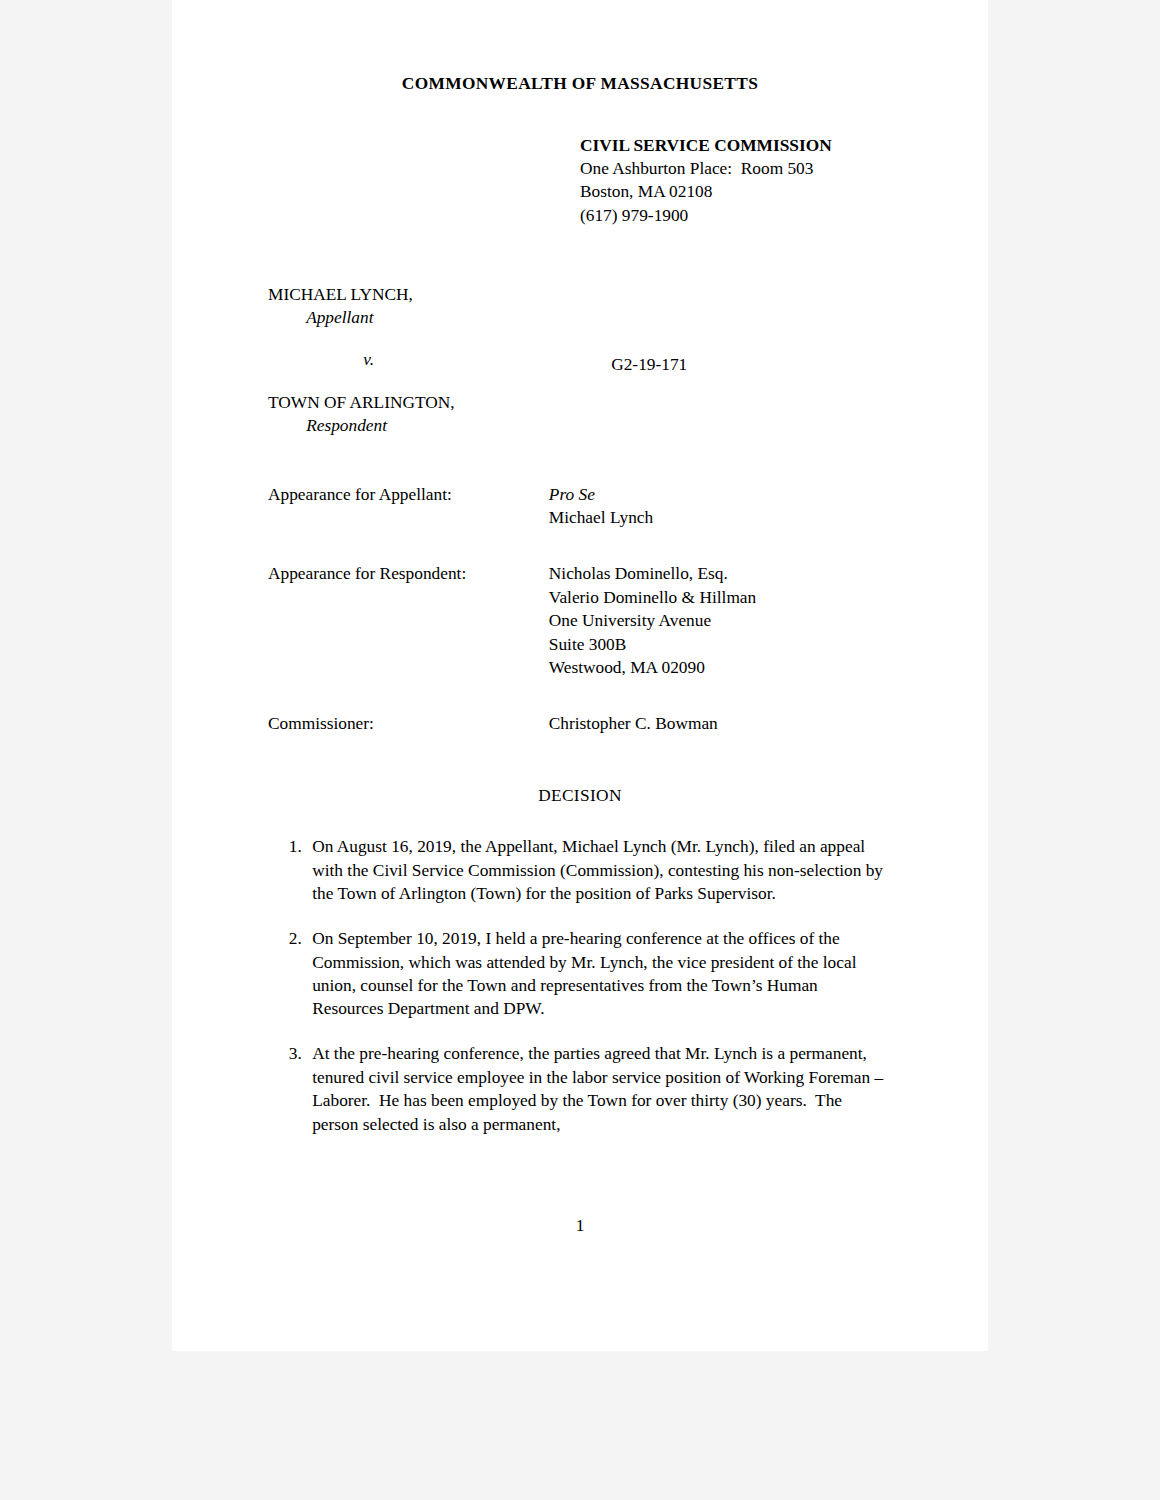COMMONWEALTH OF MASSACHUSETTS
CIVIL SERVICE COMMISSION
One Ashburton Place: Room 503
Boston, MA 02108
(617) 979-1900
| MICHAEL LYNCH, Appellant v. | G2-19-171 |
| TOWN OF ARLINGTON, Respondent | |
| Appearance for Appellant: | Pro Se Michael Lynch |
| Appearance for Respondent: | Nicholas Dominello, Esq. Valerio Dominello & Hillman One University Avenue Suite 300B Westwood, MA 02090 |
| Commissioner: | Christopher C. Bowman |
DECISION
On August 16, 2019, the Appellant, Michael Lynch (Mr. Lynch), filed an appeal with the Civil Service Commission (Commission), contesting his non-selection by the Town of Arlington (Town) for the position of Parks Supervisor.
On September 10, 2019, I held a pre-hearing conference at the offices of the Commission, which was attended by Mr. Lynch, the vice president of the local union, counsel for the Town and representatives from the Town’s Human Resources Department and DPW.
At the pre-hearing conference, the parties agreed that Mr. Lynch is a permanent, tenured civil service employee in the labor service position of Working Foreman – Laborer. He has been employed by the Town for over thirty (30) years. The person selected is also a permanent,
1